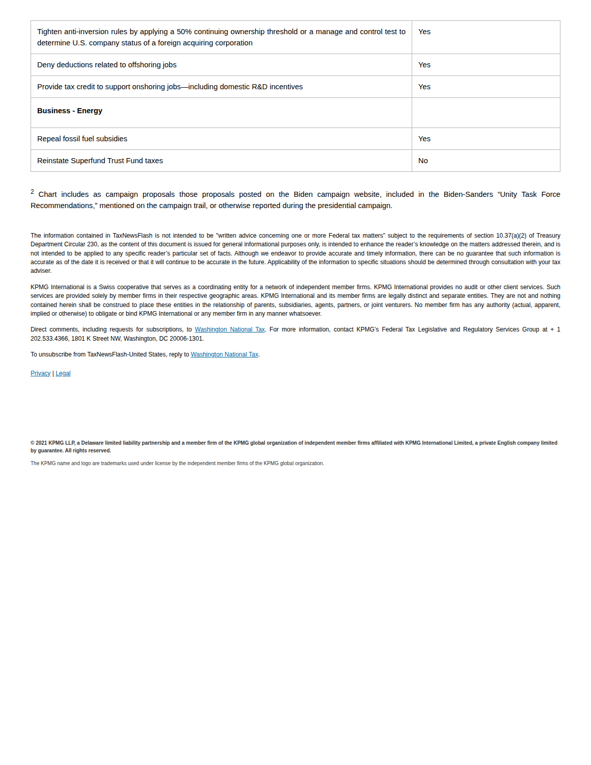| Tighten anti-inversion rules by applying a 50% continuing ownership threshold or a manage and control test to determine U.S. company status of a foreign acquiring corporation | Yes |
| Deny deductions related to offshoring jobs | Yes |
| Provide tax credit to support onshoring jobs—including domestic R&D incentives | Yes |
| Business - Energy | |
| Repeal fossil fuel subsidies | Yes |
| Reinstate Superfund Trust Fund taxes | No |
2 Chart includes as campaign proposals those proposals posted on the Biden campaign website, included in the Biden-Sanders “Unity Task Force Recommendations,” mentioned on the campaign trail, or otherwise reported during the presidential campaign.
The information contained in TaxNewsFlash is not intended to be "written advice concerning one or more Federal tax matters" subject to the requirements of section 10.37(a)(2) of Treasury Department Circular 230, as the content of this document is issued for general informational purposes only, is intended to enhance the reader’s knowledge on the matters addressed therein, and is not intended to be applied to any specific reader’s particular set of facts. Although we endeavor to provide accurate and timely information, there can be no guarantee that such information is accurate as of the date it is received or that it will continue to be accurate in the future. Applicability of the information to specific situations should be determined through consultation with your tax adviser.
KPMG International is a Swiss cooperative that serves as a coordinating entity for a network of independent member firms. KPMG International provides no audit or other client services. Such services are provided solely by member firms in their respective geographic areas. KPMG International and its member firms are legally distinct and separate entities. They are not and nothing contained herein shall be construed to place these entities in the relationship of parents, subsidiaries, agents, partners, or joint venturers. No member firm has any authority (actual, apparent, implied or otherwise) to obligate or bind KPMG International or any member firm in any manner whatsoever.
Direct comments, including requests for subscriptions, to Washington National Tax. For more information, contact KPMG’s Federal Tax Legislative and Regulatory Services Group at + 1 202.533.4366, 1801 K Street NW, Washington, DC 20006-1301.
To unsubscribe from TaxNewsFlash-United States, reply to Washington National Tax.
Privacy | Legal
© 2021 KPMG LLP, a Delaware limited liability partnership and a member firm of the KPMG global organization of independent member firms affiliated with KPMG International Limited, a private English company limited by guarantee. All rights reserved.
The KPMG name and logo are trademarks used under license by the independent member firms of the KPMG global organization.